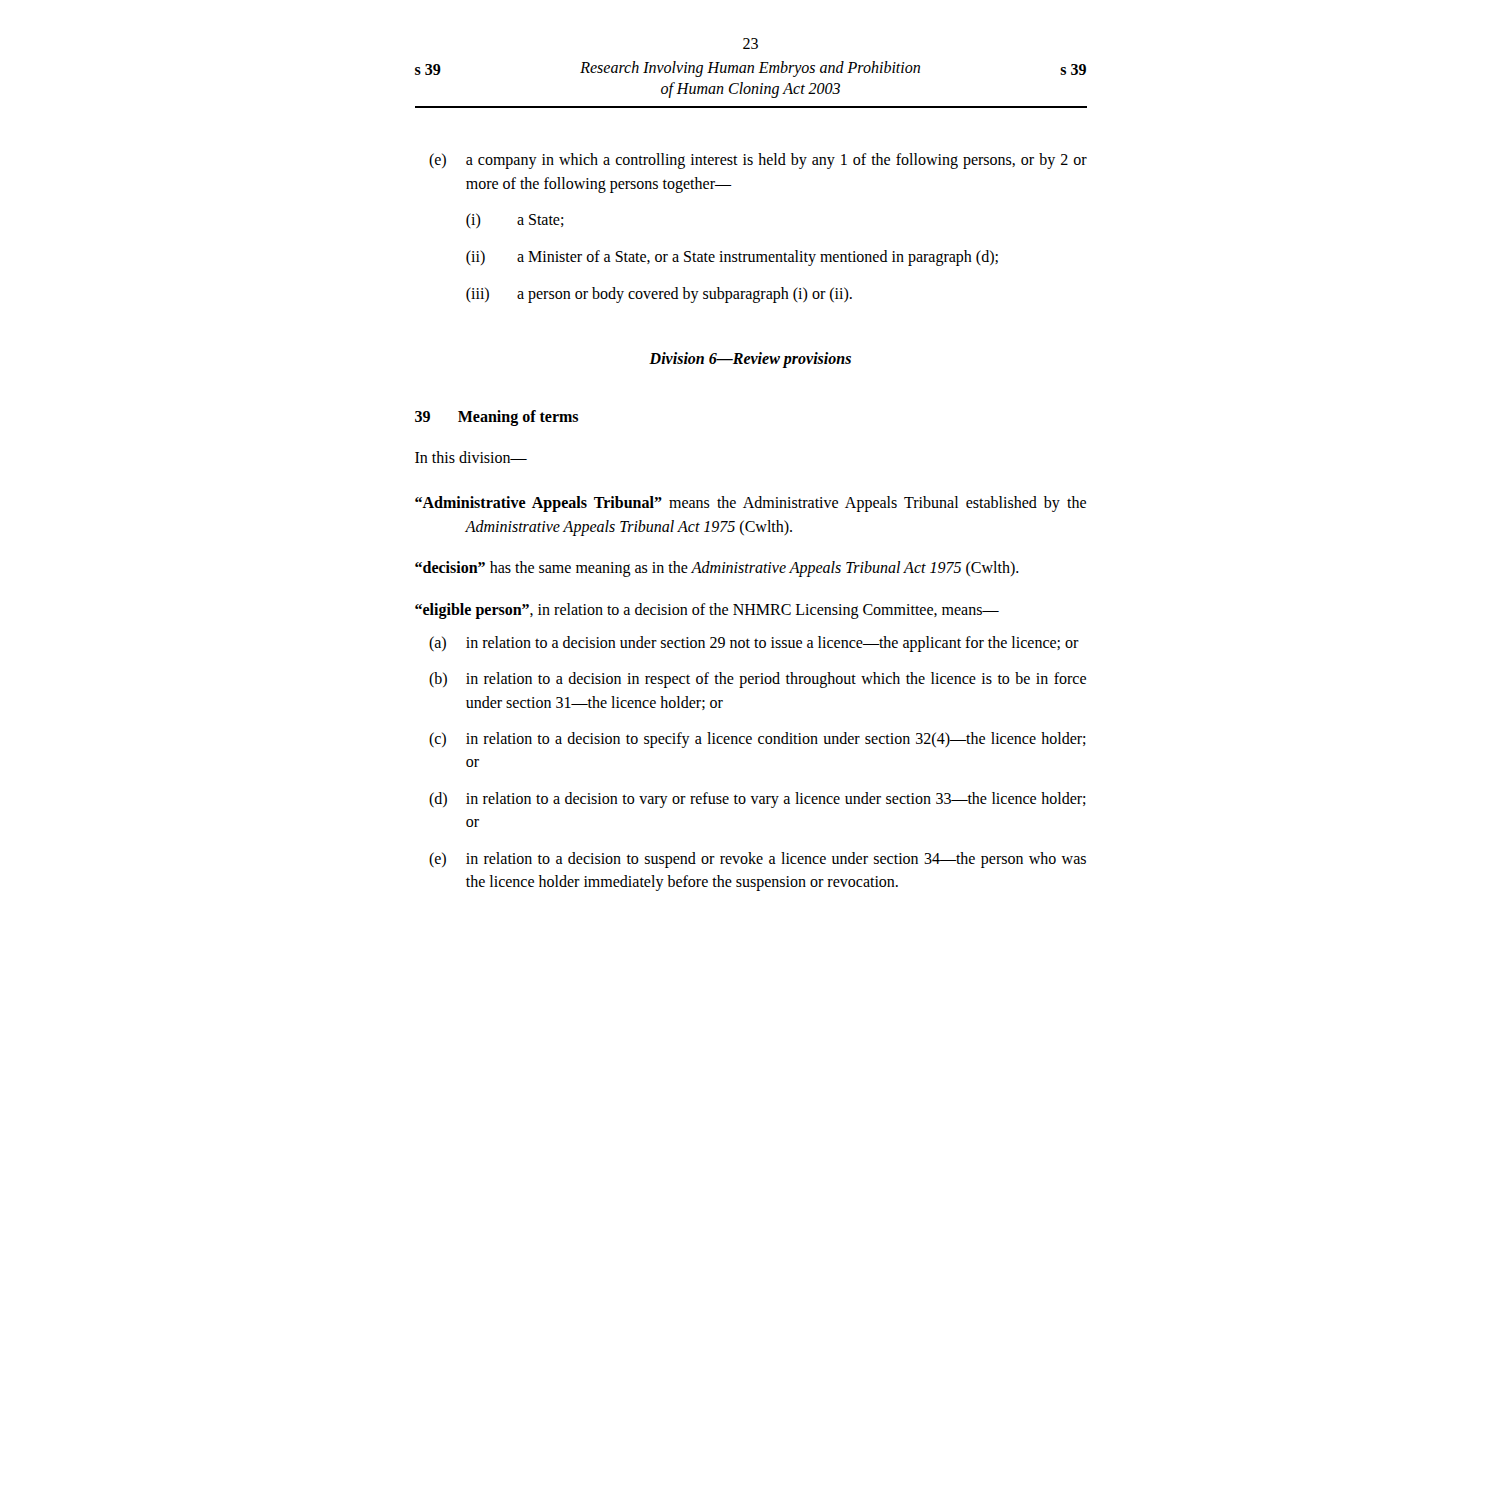s 39
23
Research Involving Human Embryos and Prohibition
of Human Cloning Act 2003
s 39
(e) a company in which a controlling interest is held by any 1 of the following persons, or by 2 or more of the following persons together—
(i) a State;
(ii) a Minister of a State, or a State instrumentality mentioned in paragraph (d);
(iii) a person or body covered by subparagraph (i) or (ii).
Division 6—Review provisions
39 Meaning of terms
In this division—
“Administrative Appeals Tribunal” means the Administrative Appeals Tribunal established by the Administrative Appeals Tribunal Act 1975 (Cwlth).
“decision” has the same meaning as in the Administrative Appeals Tribunal Act 1975 (Cwlth).
“eligible person”, in relation to a decision of the NHMRC Licensing Committee, means—
(a) in relation to a decision under section 29 not to issue a licence—the applicant for the licence; or
(b) in relation to a decision in respect of the period throughout which the licence is to be in force under section 31—the licence holder; or
(c) in relation to a decision to specify a licence condition under section 32(4)—the licence holder; or
(d) in relation to a decision to vary or refuse to vary a licence under section 33—the licence holder; or
(e) in relation to a decision to suspend or revoke a licence under section 34—the person who was the licence holder immediately before the suspension or revocation.